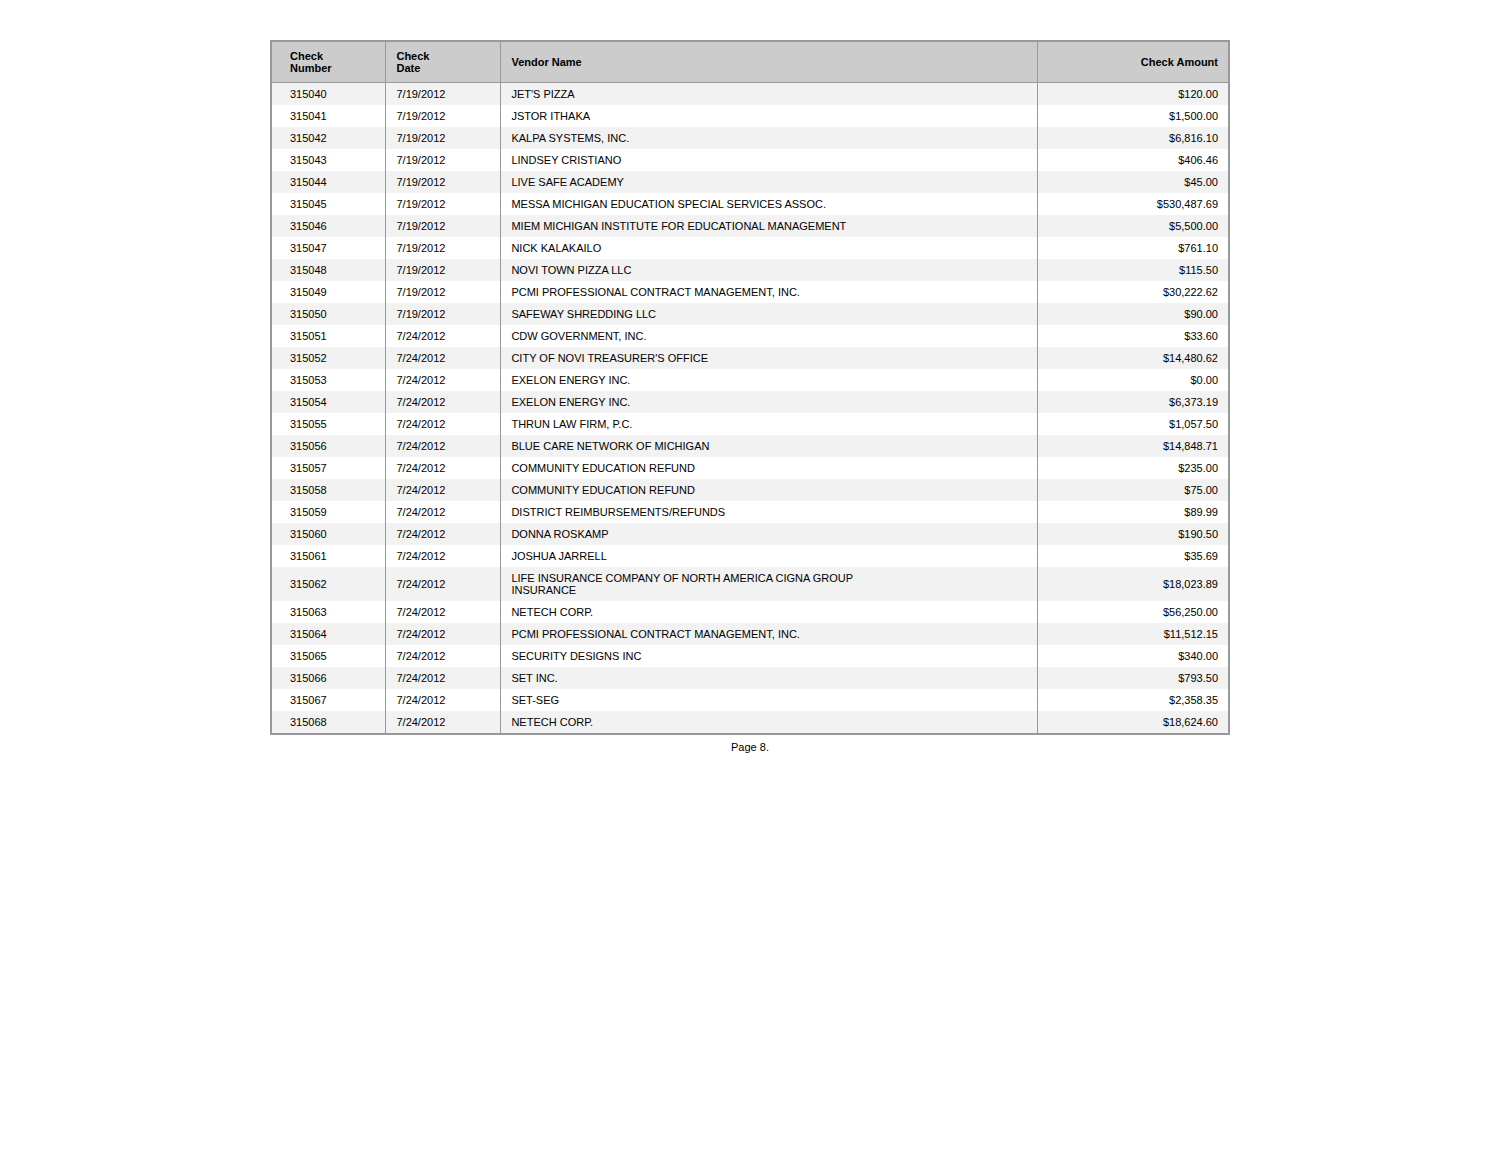| Check Number | Check Date | Vendor Name | Check Amount |
| --- | --- | --- | --- |
| 315040 | 7/19/2012 | JET'S PIZZA | $120.00 |
| 315041 | 7/19/2012 | JSTOR ITHAKA | $1,500.00 |
| 315042 | 7/19/2012 | KALPA SYSTEMS, INC. | $6,816.10 |
| 315043 | 7/19/2012 | LINDSEY CRISTIANO | $406.46 |
| 315044 | 7/19/2012 | LIVE SAFE ACADEMY | $45.00 |
| 315045 | 7/19/2012 | MESSA MICHIGAN EDUCATION SPECIAL SERVICES ASSOC. | $530,487.69 |
| 315046 | 7/19/2012 | MIEM MICHIGAN INSTITUTE FOR EDUCATIONAL MANAGEMENT | $5,500.00 |
| 315047 | 7/19/2012 | NICK KALAKAILO | $761.10 |
| 315048 | 7/19/2012 | NOVI TOWN PIZZA LLC | $115.50 |
| 315049 | 7/19/2012 | PCMI PROFESSIONAL CONTRACT MANAGEMENT, INC. | $30,222.62 |
| 315050 | 7/19/2012 | SAFEWAY SHREDDING LLC | $90.00 |
| 315051 | 7/24/2012 | CDW GOVERNMENT, INC. | $33.60 |
| 315052 | 7/24/2012 | CITY OF NOVI TREASURER'S OFFICE | $14,480.62 |
| 315053 | 7/24/2012 | EXELON ENERGY INC. | $0.00 |
| 315054 | 7/24/2012 | EXELON ENERGY INC. | $6,373.19 |
| 315055 | 7/24/2012 | THRUN LAW FIRM, P.C. | $1,057.50 |
| 315056 | 7/24/2012 | BLUE CARE NETWORK OF MICHIGAN | $14,848.71 |
| 315057 | 7/24/2012 | COMMUNITY EDUCATION REFUND | $235.00 |
| 315058 | 7/24/2012 | COMMUNITY EDUCATION REFUND | $75.00 |
| 315059 | 7/24/2012 | DISTRICT REIMBURSEMENTS/REFUNDS | $89.99 |
| 315060 | 7/24/2012 | DONNA ROSKAMP | $190.50 |
| 315061 | 7/24/2012 | JOSHUA JARRELL | $35.69 |
| 315062 | 7/24/2012 | LIFE INSURANCE COMPANY OF NORTH AMERICA CIGNA GROUP INSURANCE | $18,023.89 |
| 315063 | 7/24/2012 | NETECH CORP. | $56,250.00 |
| 315064 | 7/24/2012 | PCMI PROFESSIONAL CONTRACT MANAGEMENT, INC. | $11,512.15 |
| 315065 | 7/24/2012 | SECURITY DESIGNS INC | $340.00 |
| 315066 | 7/24/2012 | SET INC. | $793.50 |
| 315067 | 7/24/2012 | SET-SEG | $2,358.35 |
| 315068 | 7/24/2012 | NETECH CORP. | $18,624.60 |
Page 8.